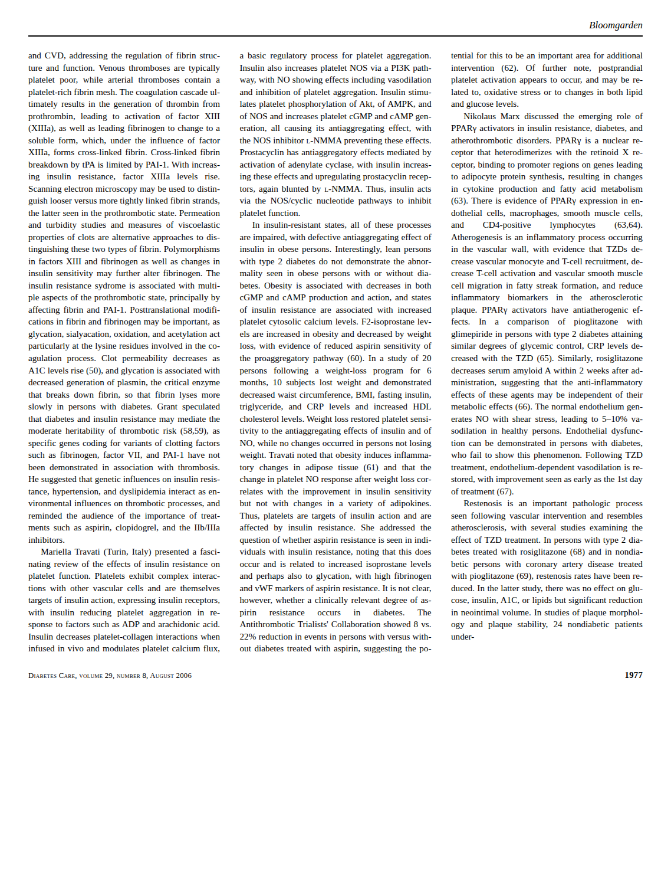Bloomgarden
and CVD, addressing the regulation of fibrin structure and function. Venous thromboses are typically platelet poor, while arterial thromboses contain a platelet-rich fibrin mesh. The coagulation cascade ultimately results in the generation of thrombin from prothrombin, leading to activation of factor XIII (XIIIa), as well as leading fibrinogen to change to a soluble form, which, under the influence of factor XIIIa, forms cross-linked fibrin. Cross-linked fibrin breakdown by tPA is limited by PAI-1. With increasing insulin resistance, factor XIIIa levels rise. Scanning electron microscopy may be used to distinguish looser versus more tightly linked fibrin strands, the latter seen in the prothrombotic state. Permeation and turbidity studies and measures of viscoelastic properties of clots are alternative approaches to distinguishing these two types of fibrin. Polymorphisms in factors XIII and fibrinogen as well as changes in insulin sensitivity may further alter fibrinogen. The insulin resistance sydrome is associated with multiple aspects of the prothrombotic state, principally by affecting fibrin and PAI-1. Posttranslational modifications in fibrin and fibrinogen may be important, as glycation, sialyacation, oxidation, and acetylation act particularly at the lysine residues involved in the coagulation process. Clot permeability decreases as A1C levels rise (50), and glycation is associated with decreased generation of plasmin, the critical enzyme that breaks down fibrin, so that fibrin lyses more slowly in persons with diabetes. Grant speculated that diabetes and insulin resistance may mediate the moderate heritability of thrombotic risk (58,59), as specific genes coding for variants of clotting factors such as fibrinogen, factor VII, and PAI-1 have not been demonstrated in association with thrombosis. He suggested that genetic influences on insulin resistance, hypertension, and dyslipidemia interact as environmental influences on thrombotic processes, and reminded the audience of the importance of treatments such as aspirin, clopidogrel, and the IIb/IIIa inhibitors.
Mariella Travati (Turin, Italy) presented a fascinating review of the effects of insulin resistance on platelet function. Platelets exhibit complex interactions with other vascular cells and are themselves targets of insulin action, expressing insulin receptors, with insulin reducing platelet aggregation in response to factors such as ADP and arachidonic acid. Insulin decreases platelet-collagen interactions when infused in vivo and modulates platelet calcium flux, a basic regulatory process for platelet aggregation. Insulin also increases platelet NOS via a PI3K pathway, with NO showing effects including vasodilation and inhibition of platelet aggregation. Insulin stimulates platelet phosphorylation of Akt, of AMPK, and of NOS and increases platelet cGMP and cAMP generation, all causing its antiaggregating effect, with the NOS inhibitor l-NMMA preventing these effects. Prostacyclin has antiaggregatory effects mediated by activation of adenylate cyclase, with insulin increasing these effects and upregulating prostacyclin receptors, again blunted by l-NMMA. Thus, insulin acts via the NOS/cyclic nucleotide pathways to inhibit platelet function.
In insulin-resistant states, all of these processes are impaired, with defective antiaggregating effect of insulin in obese persons. Interestingly, lean persons with type 2 diabetes do not demonstrate the abnormality seen in obese persons with or without diabetes. Obesity is associated with decreases in both cGMP and cAMP production and action, and states of insulin resistance are associated with increased platelet cytosolic calcium levels. F2-isoprostane levels are increased in obesity and decreased by weight loss, with evidence of reduced aspirin sensitivity of the proaggregatory pathway (60). In a study of 20 persons following a weight-loss program for 6 months, 10 subjects lost weight and demonstrated decreased waist circumference, BMI, fasting insulin, triglyceride, and CRP levels and increased HDL cholesterol levels. Weight loss restored platelet sensitivity to the antiaggregating effects of insulin and of NO, while no changes occurred in persons not losing weight. Travati noted that obesity induces inflammatory changes in adipose tissue (61) and that the change in platelet NO response after weight loss correlates with the improvement in insulin sensitivity but not with changes in a variety of adipokines. Thus, platelets are targets of insulin action and are affected by insulin resistance. She addressed the question of whether aspirin resistance is seen in individuals with insulin resistance, noting that this does occur and is related to increased isoprostane levels and perhaps also to glycation, with high fibrinogen and vWF markers of aspirin resistance. It is not clear, however, whether a clinically relevant degree of aspirin resistance occurs in diabetes. The Antithrombotic Trialists' Collaboration showed 8 vs. 22% reduction in events in persons with versus without diabetes treated with aspirin, suggesting the potential for this to be an important area for additional intervention (62). Of further note, postprandial platelet activation appears to occur, and may be related to, oxidative stress or to changes in both lipid and glucose levels.
Nikolaus Marx discussed the emerging role of PPARγ activators in insulin resistance, diabetes, and atherothrombotic disorders. PPARγ is a nuclear receptor that heterodimerizes with the retinoid X receptor, binding to promoter regions on genes leading to adipocyte protein synthesis, resulting in changes in cytokine production and fatty acid metabolism (63). There is evidence of PPARγ expression in endothelial cells, macrophages, smooth muscle cells, and CD4-positive lymphocytes (63,64). Atherogenesis is an inflammatory process occurring in the vascular wall, with evidence that TZDs decrease vascular monocyte and T-cell recruitment, decrease T-cell activation and vascular smooth muscle cell migration in fatty streak formation, and reduce inflammatory biomarkers in the atherosclerotic plaque. PPARγ activators have antiatherogenic effects. In a comparison of pioglitazone with glimepiride in persons with type 2 diabetes attaining similar degrees of glycemic control, CRP levels decreased with the TZD (65). Similarly, rosiglitazone decreases serum amyloid A within 2 weeks after administration, suggesting that the anti-inflammatory effects of these agents may be independent of their metabolic effects (66). The normal endothelium generates NO with shear stress, leading to 5–10% vasodilation in healthy persons. Endothelial dysfunction can be demonstrated in persons with diabetes, who fail to show this phenomenon. Following TZD treatment, endothelium-dependent vasodilation is restored, with improvement seen as early as the 1st day of treatment (67).
Restenosis is an important pathologic process seen following vascular intervention and resembles atherosclerosis, with several studies examining the effect of TZD treatment. In persons with type 2 diabetes treated with rosiglitazone (68) and in nondiabetic persons with coronary artery disease treated with pioglitazone (69), restenosis rates have been reduced. In the latter study, there was no effect on glucose, insulin, A1C, or lipids but significant reduction in neointimal volume. In studies of plaque morphology and plaque stability, 24 nondiabetic patients under-
Diabetes Care, volume 29, number 8, August 2006 1977